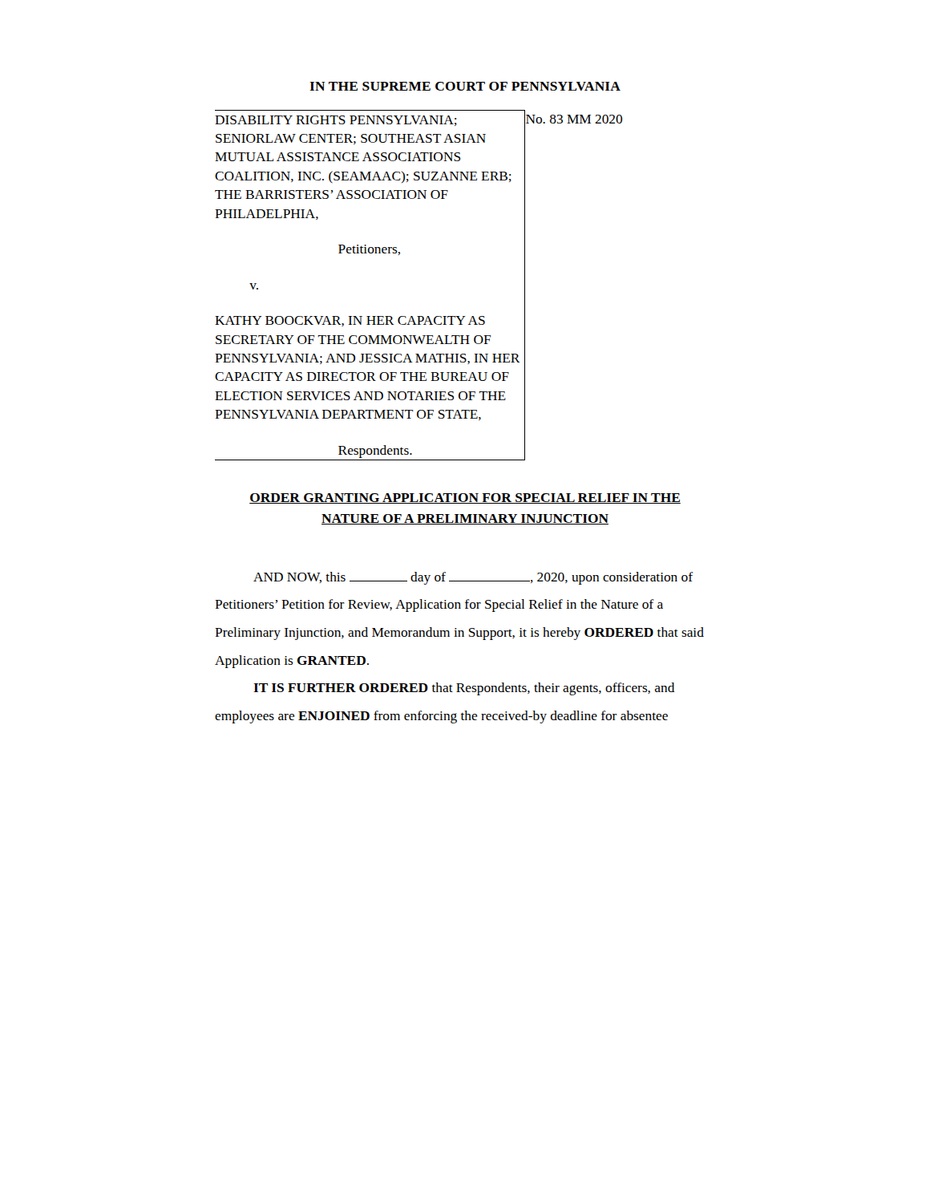IN THE SUPREME COURT OF PENNSYLVANIA
| DISABILITY RIGHTS PENNSYLVANIA; SENIORLAW CENTER; SOUTHEAST ASIAN MUTUAL ASSISTANCE ASSOCIATIONS COALITION, INC. (SEAMAAC); SUZANNE ERB; THE BARRISTERS’ ASSOCIATION OF PHILADELPHIA, Petitioners, v. KATHY BOOCKVAR, IN HER CAPACITY AS SECRETARY OF THE COMMONWEALTH OF PENNSYLVANIA; AND JESSICA MATHIS, IN HER CAPACITY AS DIRECTOR OF THE BUREAU OF ELECTION SERVICES AND NOTARIES OF THE PENNSYLVANIA DEPARTMENT OF STATE, Respondents. | No. 83 MM 2020 |
ORDER GRANTING APPLICATION FOR SPECIAL RELIEF IN THE
NATURE OF A PRELIMINARY INJUNCTION
AND NOW, this day of , 2020, upon consideration of Petitioners’ Petition for Review, Application for Special Relief in the Nature of a Preliminary Injunction, and Memorandum in Support, it is hereby ORDERED that said Application is GRANTED.
IT IS FURTHER ORDERED that Respondents, their agents, officers, and employees are ENJOINED from enforcing the received-by deadline for absentee